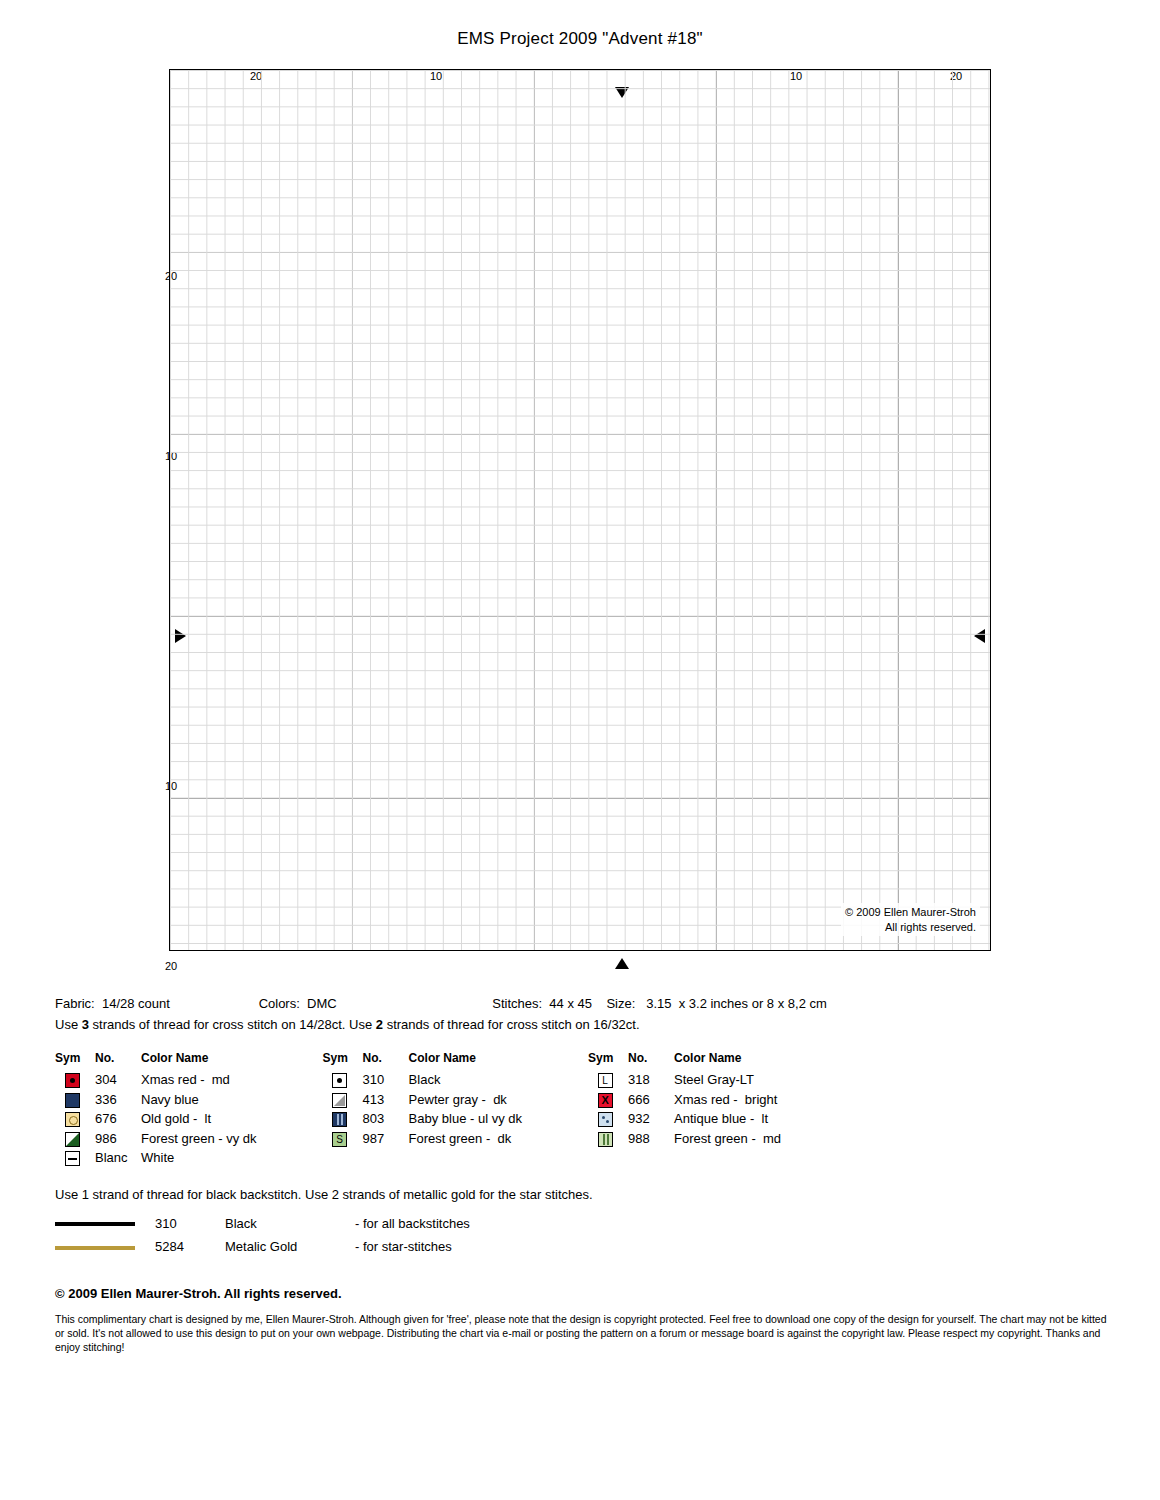EMS Project 2009 "Advent #18"
20 10 10 20 20 10 10 20
© 2009 Ellen Maurer-Stroh
All rights reserved.
Fabric: 14/28 count Colors: DMC Stitches: 44 x 45 Size: 3.15 x 3.2 inches or 8 x 8,2 cm
Use 3 strands of thread for cross stitch on 14/28ct. Use 2 strands of thread for cross stitch on 16/32ct.
| Sym | No. | Color Name | | Sym | No. | Color Name | | Sym | No. | Color Name |
| --- | --- | --- | --- | --- | --- | --- | --- | --- | --- | --- |
| | 304 | Xmas red - md | | | 310 | Black | | L | 318 | Steel Gray-LT |
| | 336 | Navy blue | | | 413 | Pewter gray - dk | | X | 666 | Xmas red - bright |
| | 676 | Old gold - lt | | | 803 | Baby blue - ul vy dk | | | 932 | Antique blue - lt |
| | 986 | Forest green - vy dk | | S | 987 | Forest green - dk | | | 988 | Forest green - md |
| | Blanc | White | | | | | | | | |
Use 1 strand of thread for black backstitch. Use 2 strands of metallic gold for the star stitches.
| | 310 | Black | - for all backstitches |
| | 5284 | Metalic Gold | - for star-stitches |
© 2009 Ellen Maurer-Stroh. All rights reserved.
This complimentary chart is designed by me, Ellen Maurer-Stroh. Although given for 'free', please note that the design is copyright protected. Feel free to download one copy of the design for yourself. The chart may not be kitted or sold. It's not allowed to use this design to put on your own webpage. Distributing the chart via e-mail or posting the pattern on a forum or message board is against the copyright law. Please respect my copyright. Thanks and enjoy stitching!